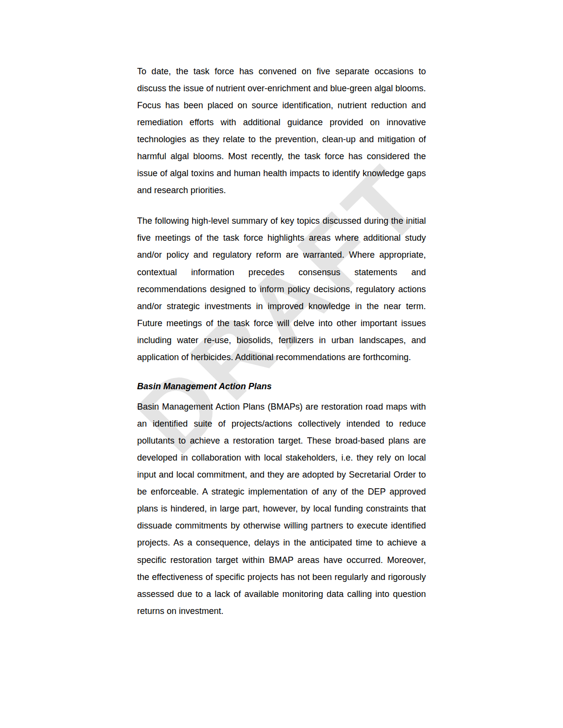DRAFT
To date, the task force has convened on five separate occasions to discuss the issue of nutrient over-enrichment and blue-green algal blooms. Focus has been placed on source identification, nutrient reduction and remediation efforts with additional guidance provided on innovative technologies as they relate to the prevention, clean-up and mitigation of harmful algal blooms. Most recently, the task force has considered the issue of algal toxins and human health impacts to identify knowledge gaps and research priorities.
The following high-level summary of key topics discussed during the initial five meetings of the task force highlights areas where additional study and/or policy and regulatory reform are warranted. Where appropriate, contextual information precedes consensus statements and recommendations designed to inform policy decisions, regulatory actions and/or strategic investments in improved knowledge in the near term. Future meetings of the task force will delve into other important issues including water re-use, biosolids, fertilizers in urban landscapes, and application of herbicides. Additional recommendations are forthcoming.
Basin Management Action Plans
Basin Management Action Plans (BMAPs) are restoration road maps with an identified suite of projects/actions collectively intended to reduce pollutants to achieve a restoration target. These broad-based plans are developed in collaboration with local stakeholders, i.e. they rely on local input and local commitment, and they are adopted by Secretarial Order to be enforceable. A strategic implementation of any of the DEP approved plans is hindered, in large part, however, by local funding constraints that dissuade commitments by otherwise willing partners to execute identified projects. As a consequence, delays in the anticipated time to achieve a specific restoration target within BMAP areas have occurred. Moreover, the effectiveness of specific projects has not been regularly and rigorously assessed due to a lack of available monitoring data calling into question returns on investment.